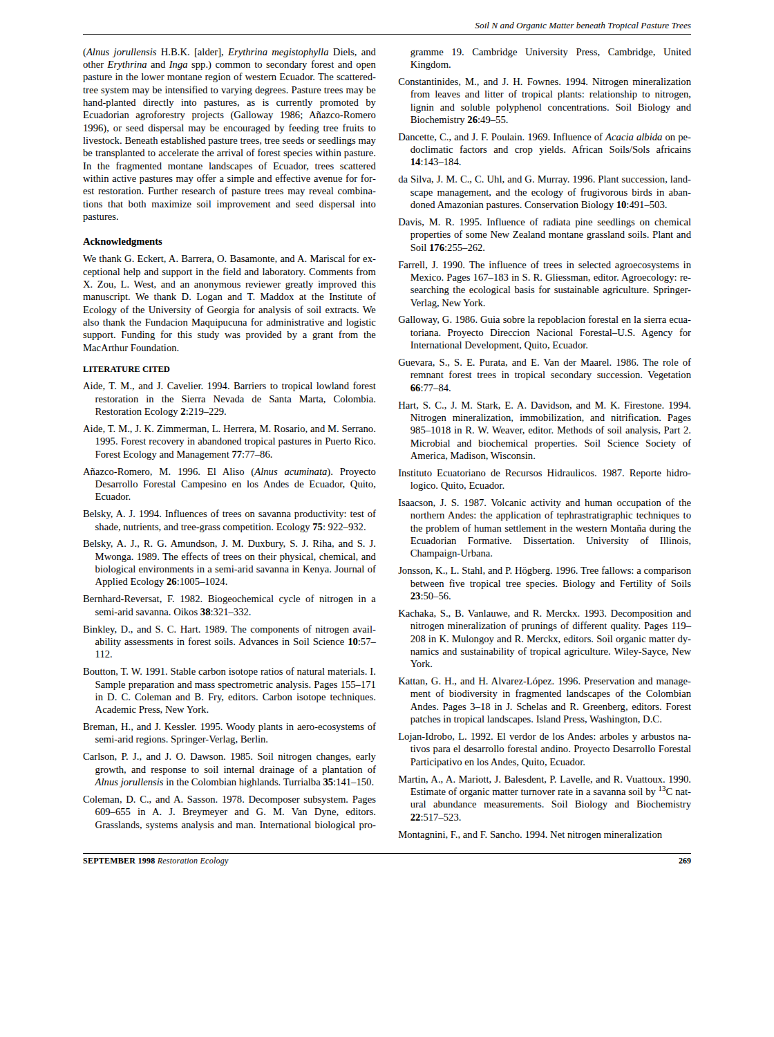Soil N and Organic Matter beneath Tropical Pasture Trees
(Alnus jorullensis H.B.K. [alder], Erythrina megistophylla Diels, and other Erythrina and Inga spp.) common to secondary forest and open pasture in the lower montane region of western Ecuador. The scattered-tree system may be intensified to varying degrees. Pasture trees may be hand-planted directly into pastures, as is currently promoted by Ecuadorian agroforestry projects (Galloway 1986; Añazco-Romero 1996), or seed dispersal may be encouraged by feeding tree fruits to livestock. Beneath established pasture trees, tree seeds or seedlings may be transplanted to accelerate the arrival of forest species within pasture. In the fragmented montane landscapes of Ecuador, trees scattered within active pastures may offer a simple and effective avenue for forest restoration. Further research of pasture trees may reveal combinations that both maximize soil improvement and seed dispersal into pastures.
Acknowledgments
We thank G. Eckert, A. Barrera, O. Basamonte, and A. Mariscal for exceptional help and support in the field and laboratory. Comments from X. Zou, L. West, and an anonymous reviewer greatly improved this manuscript. We thank D. Logan and T. Maddox at the Institute of Ecology of the University of Georgia for analysis of soil extracts. We also thank the Fundacion Maquipucuna for administrative and logistic support. Funding for this study was provided by a grant from the MacArthur Foundation.
LITERATURE CITED
Aide, T. M., and J. Cavelier. 1994. Barriers to tropical lowland forest restoration in the Sierra Nevada de Santa Marta, Colombia. Restoration Ecology 2:219–229.
Aide, T. M., J. K. Zimmerman, L. Herrera, M. Rosario, and M. Serrano. 1995. Forest recovery in abandoned tropical pastures in Puerto Rico. Forest Ecology and Management 77:77–86.
Añazco-Romero, M. 1996. El Aliso (Alnus acuminata). Proyecto Desarrollo Forestal Campesino en los Andes de Ecuador, Quito, Ecuador.
Belsky, A. J. 1994. Influences of trees on savanna productivity: test of shade, nutrients, and tree-grass competition. Ecology 75: 922–932.
Belsky, A. J., R. G. Amundson, J. M. Duxbury, S. J. Riha, and S. J. Mwonga. 1989. The effects of trees on their physical, chemical, and biological environments in a semi-arid savanna in Kenya. Journal of Applied Ecology 26:1005–1024.
Bernhard-Reversat, F. 1982. Biogeochemical cycle of nitrogen in a semi-arid savanna. Oikos 38:321–332.
Binkley, D., and S. C. Hart. 1989. The components of nitrogen availability assessments in forest soils. Advances in Soil Science 10:57–112.
Boutton, T. W. 1991. Stable carbon isotope ratios of natural materials. I. Sample preparation and mass spectrometric analysis. Pages 155–171 in D. C. Coleman and B. Fry, editors. Carbon isotope techniques. Academic Press, New York.
Breman, H., and J. Kessler. 1995. Woody plants in aero-ecosystems of semi-arid regions. Springer-Verlag, Berlin.
Carlson, P. J., and J. O. Dawson. 1985. Soil nitrogen changes, early growth, and response to soil internal drainage of a plantation of Alnus jorullensis in the Colombian highlands. Turrialba 35:141–150.
Coleman, D. C., and A. Sasson. 1978. Decomposer subsystem. Pages 609–655 in A. J. Breymeyer and G. M. Van Dyne, editors. Grasslands, systems analysis and man. International biological programme 19. Cambridge University Press, Cambridge, United Kingdom.
Constantinides, M., and J. H. Fownes. 1994. Nitrogen mineralization from leaves and litter of tropical plants: relationship to nitrogen, lignin and soluble polyphenol concentrations. Soil Biology and Biochemistry 26:49–55.
Dancette, C., and J. F. Poulain. 1969. Influence of Acacia albida on pedoclimatic factors and crop yields. African Soils/Sols africains 14:143–184.
da Silva, J. M. C., C. Uhl, and G. Murray. 1996. Plant succession, landscape management, and the ecology of frugivorous birds in abandoned Amazonian pastures. Conservation Biology 10:491–503.
Davis, M. R. 1995. Influence of radiata pine seedlings on chemical properties of some New Zealand montane grassland soils. Plant and Soil 176:255–262.
Farrell, J. 1990. The influence of trees in selected agroecosystems in Mexico. Pages 167–183 in S. R. Gliessman, editor. Agroecology: researching the ecological basis for sustainable agriculture. Springer-Verlag, New York.
Galloway, G. 1986. Guia sobre la repoblacion forestal en la sierra ecuatoriana. Proyecto Direccion Nacional Forestal–U.S. Agency for International Development, Quito, Ecuador.
Guevara, S., S. E. Purata, and E. Van der Maarel. 1986. The role of remnant forest trees in tropical secondary succession. Vegetation 66:77–84.
Hart, S. C., J. M. Stark, E. A. Davidson, and M. K. Firestone. 1994. Nitrogen mineralization, immobilization, and nitrification. Pages 985–1018 in R. W. Weaver, editor. Methods of soil analysis, Part 2. Microbial and biochemical properties. Soil Science Society of America, Madison, Wisconsin.
Instituto Ecuatoriano de Recursos Hidraulicos. 1987. Reporte hidrologico. Quito, Ecuador.
Isaacson, J. S. 1987. Volcanic activity and human occupation of the northern Andes: the application of tephrastratigraphic techniques to the problem of human settlement in the western Montaña during the Ecuadorian Formative. Dissertation. University of Illinois, Champaign-Urbana.
Jonsson, K., L. Stahl, and P. Högberg. 1996. Tree fallows: a comparison between five tropical tree species. Biology and Fertility of Soils 23:50–56.
Kachaka, S., B. Vanlauwe, and R. Merckx. 1993. Decomposition and nitrogen mineralization of prunings of different quality. Pages 119–208 in K. Mulongoy and R. Merckx, editors. Soil organic matter dynamics and sustainability of tropical agriculture. Wiley-Sayce, New York.
Kattan, G. H., and H. Alvarez-López. 1996. Preservation and management of biodiversity in fragmented landscapes of the Colombian Andes. Pages 3–18 in J. Schelas and R. Greenberg, editors. Forest patches in tropical landscapes. Island Press, Washington, D.C.
Lojan-Idrobo, L. 1992. El verdor de los Andes: arboles y arbustos nativos para el desarrollo forestal andino. Proyecto Desarrollo Forestal Participativo en los Andes, Quito, Ecuador.
Martin, A., A. Mariott, J. Balesdent, P. Lavelle, and R. Vuattoux. 1990. Estimate of organic matter turnover rate in a savanna soil by 13C natural abundance measurements. Soil Biology and Biochemistry 22:517–523.
Montagnini, F., and F. Sancho. 1994. Net nitrogen mineralization
SEPTEMBER 1998 Restoration Ecology
269